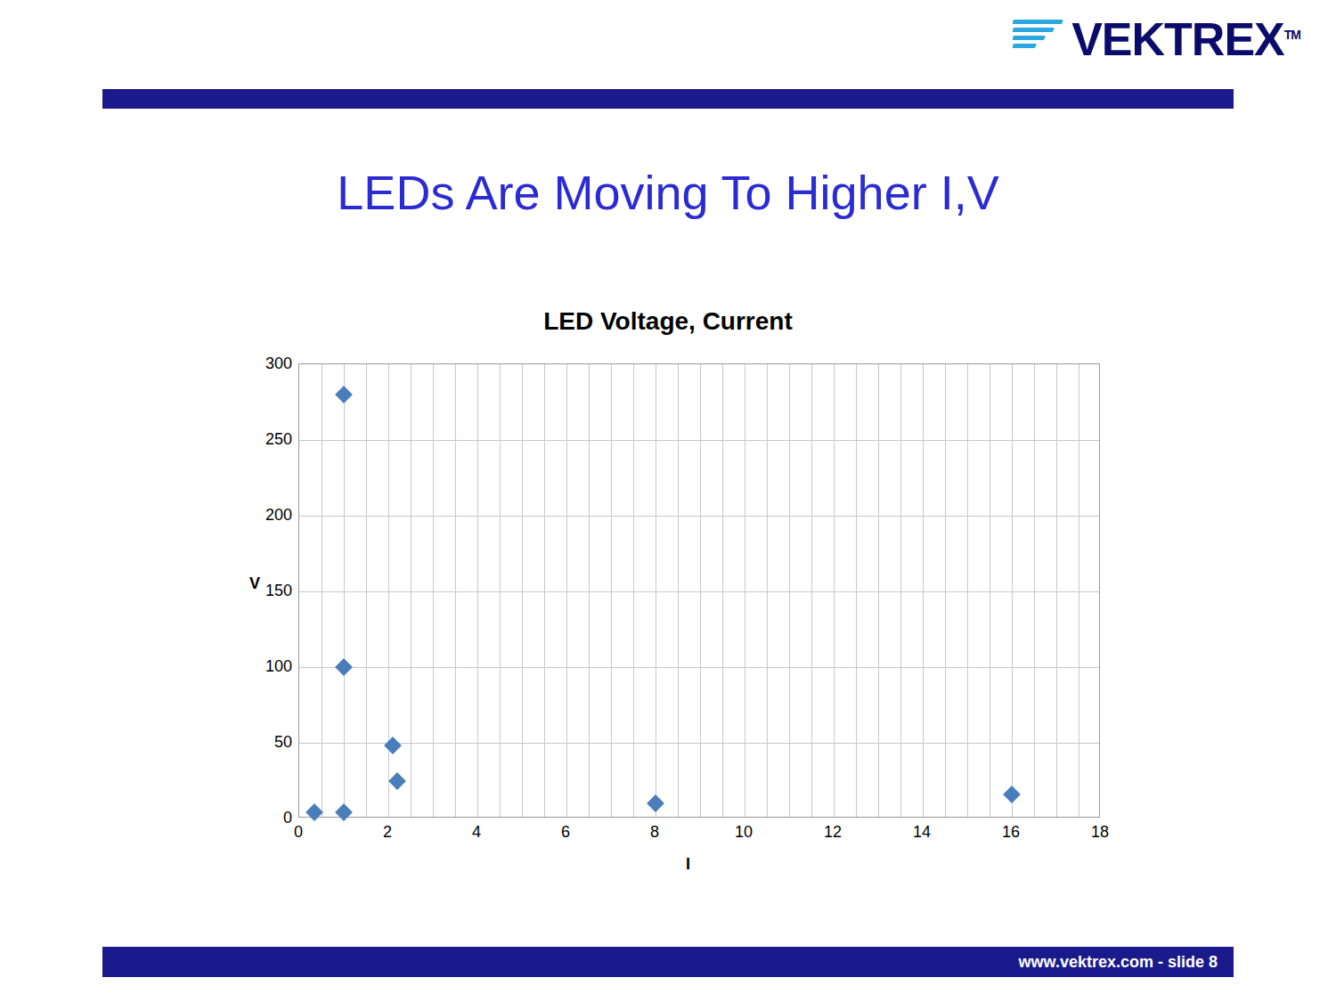VEKTREXTM
LEDs Are Moving To Higher I,V
LED Voltage, Current
V
I
300
250
200
150
100
50
0
0
2
4
6
8
10
12
14
16
18
www.vektrex.com - slide 8